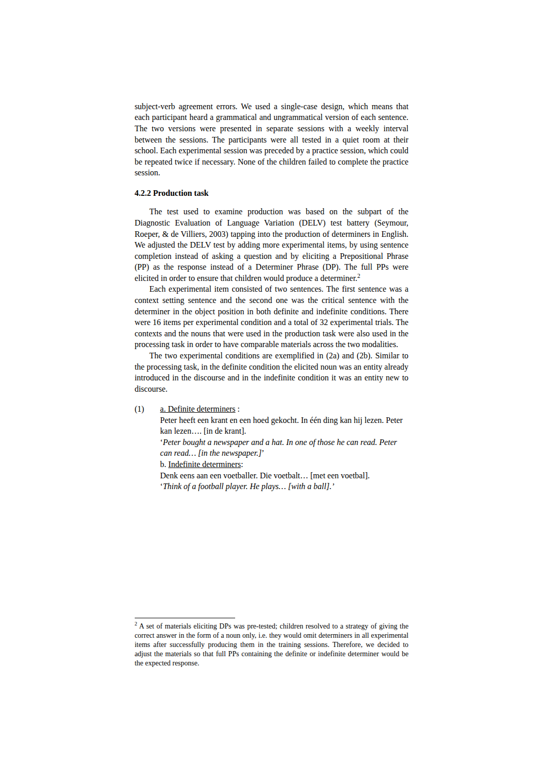subject-verb agreement errors. We used a single-case design, which means that each participant heard a grammatical and ungrammatical version of each sentence. The two versions were presented in separate sessions with a weekly interval between the sessions. The participants were all tested in a quiet room at their school. Each experimental session was preceded by a practice session, which could be repeated twice if necessary. None of the children failed to complete the practice session.
4.2.2 Production task
The test used to examine production was based on the subpart of the Diagnostic Evaluation of Language Variation (DELV) test battery (Seymour, Roeper, & de Villiers, 2003) tapping into the production of determiners in English. We adjusted the DELV test by adding more experimental items, by using sentence completion instead of asking a question and by eliciting a Prepositional Phrase (PP) as the response instead of a Determiner Phrase (DP). The full PPs were elicited in order to ensure that children would produce a determiner.2
Each experimental item consisted of two sentences. The first sentence was a context setting sentence and the second one was the critical sentence with the determiner in the object position in both definite and indefinite conditions. There were 16 items per experimental condition and a total of 32 experimental trials. The contexts and the nouns that were used in the production task were also used in the processing task in order to have comparable materials across the two modalities.
The two experimental conditions are exemplified in (2a) and (2b). Similar to the processing task, in the definite condition the elicited noun was an entity already introduced in the discourse and in the indefinite condition it was an entity new to discourse.
(1)
a. Definite determiners :
Peter heeft een krant en een hoed gekocht. In één ding kan hij lezen. Peter kan lezen…. [in de krant].
‘Peter bought a newspaper and a hat. In one of those he can read. Peter can read… [in the newspaper.]’
b. Indefinite determiners:
Denk eens aan een voetballer. Die voetbalt… [met een voetbal].
‘Think of a football player. He plays… [with a ball].’
2 A set of materials eliciting DPs was pre-tested; children resolved to a strategy of giving the correct answer in the form of a noun only, i.e. they would omit determiners in all experimental items after successfully producing them in the training sessions. Therefore, we decided to adjust the materials so that full PPs containing the definite or indefinite determiner would be the expected response.